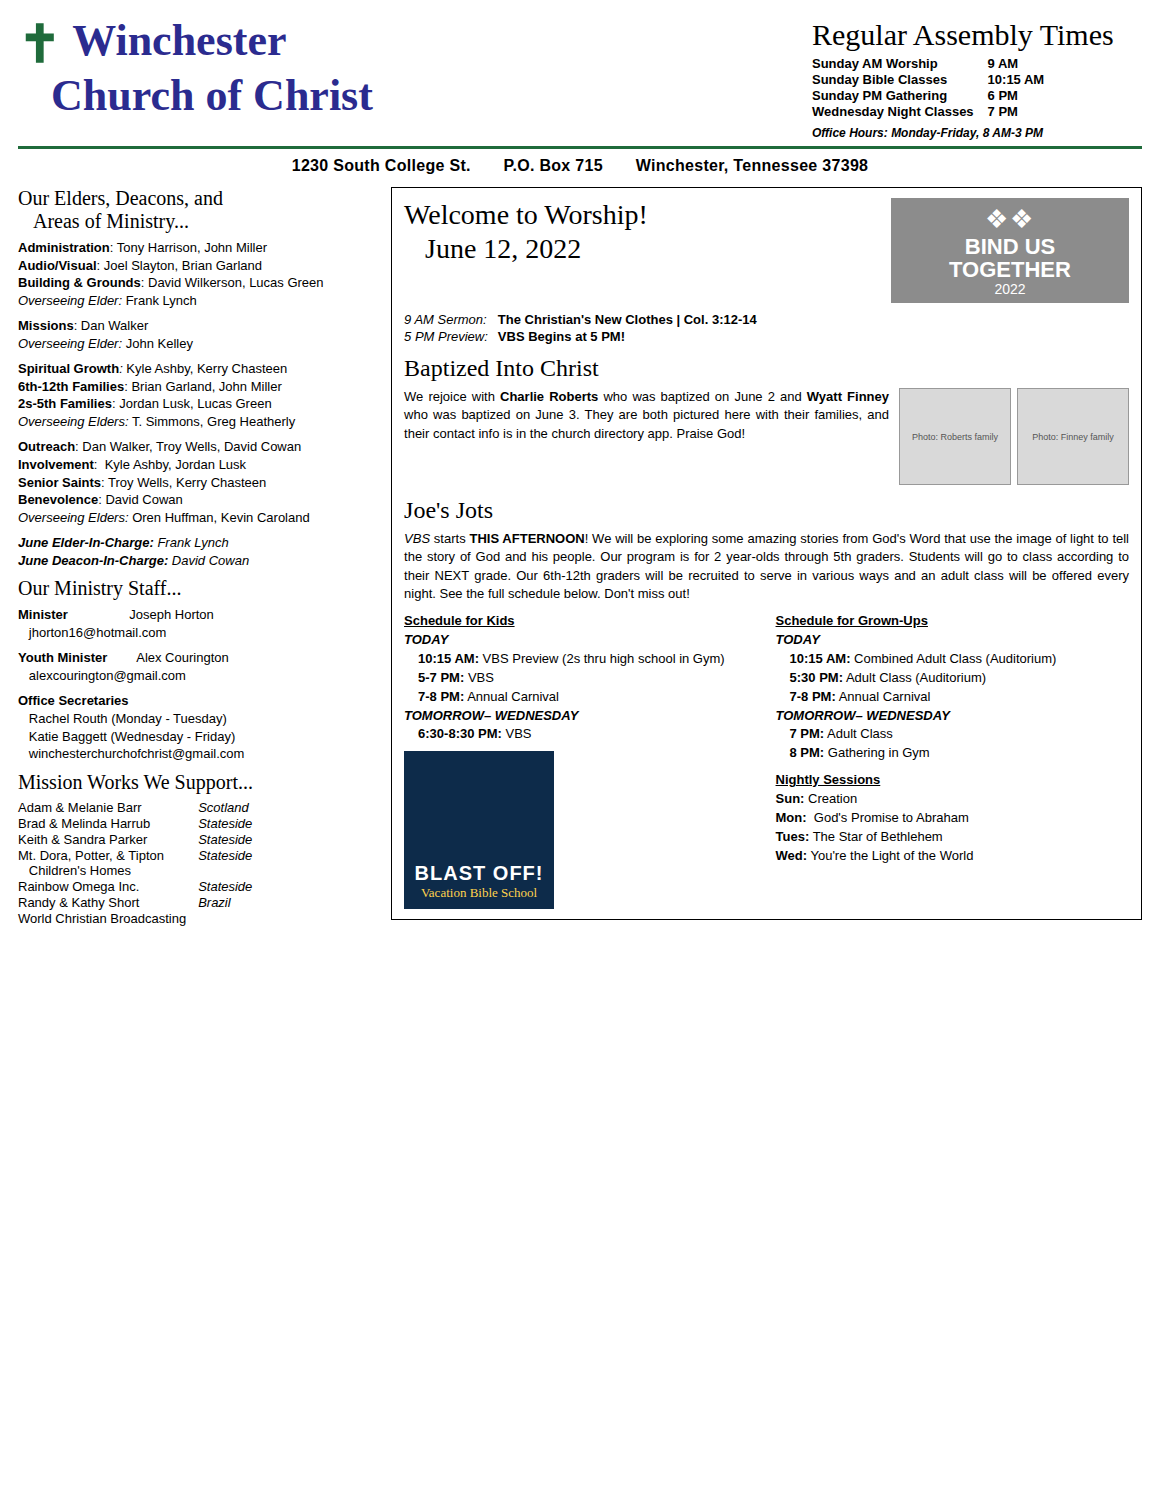✝ Winchester
Church of Christ
Regular Assembly Times
| Sunday AM Worship | 9 AM |
| Sunday Bible Classes | 10:15 AM |
| Sunday PM Gathering | 6 PM |
| Wednesday Night Classes | 7 PM |
Office Hours: Monday-Friday, 8 AM-3 PM
1230 South College St. P.O. Box 715 Winchester, Tennessee 37398
Our Elders, Deacons, and
Areas of Ministry...
Administration: Tony Harrison, John Miller
Audio/Visual: Joel Slayton, Brian Garland
Building & Grounds: David Wilkerson, Lucas Green
Overseeing Elder: Frank Lynch
Missions: Dan Walker
Overseeing Elder: John Kelley
Spiritual Growth: Kyle Ashby, Kerry Chasteen
6th-12th Families: Brian Garland, John Miller
2s-5th Families: Jordan Lusk, Lucas Green
Overseeing Elders: T. Simmons, Greg Heatherly
Outreach: Dan Walker, Troy Wells, David Cowan
Involvement: Kyle Ashby, Jordan Lusk
Senior Saints: Troy Wells, Kerry Chasteen
Benevolence: David Cowan
Overseeing Elders: Oren Huffman, Kevin Caroland
June Elder-In-Charge: Frank Lynch
June Deacon-In-Charge: David Cowan
Our Ministry Staff...
Minister Joseph Horton
jhorton16@hotmail.com
Youth Minister Alex Courington
alexcourington@gmail.com
Office Secretaries
Rachel Routh (Monday - Tuesday)
Katie Baggett (Wednesday - Friday)
winchesterchurchofchrist@gmail.com
Mission Works We Support...
| Adam & Melanie Barr | Scotland |
| Brad & Melinda Harrub | Stateside |
| Keith & Sandra Parker | Stateside |
| Mt. Dora, Potter, & Tipton Children's Homes | Stateside |
| Rainbow Omega Inc. | Stateside |
| Randy & Kathy Short | Brazil |
| World Christian Broadcasting | |
Welcome to Worship!
June 12, 2022
❖❖
BIND US
TOGETHER
2022
| 9 AM Sermon: | The Christian's New Clothes / Col. 3:12-14 |
| 5 PM Preview: | VBS Begins at 5 PM! |
Baptized Into Christ
We rejoice with Charlie Roberts who was baptized on June 2 and Wyatt Finney who was baptized on June 3. They are both pictured here with their families, and their contact info is in the church directory app. Praise God!
Photo: Roberts family
Photo: Finney family
Joe's Jots
VBS starts THIS AFTERNOON! We will be exploring some amazing stories from God's Word that use the image of light to tell the story of God and his people. Our program is for 2 year-olds through 5th graders. Students will go to class according to their NEXT grade. Our 6th-12th graders will be recruited to serve in various ways and an adult class will be offered every night. See the full schedule below. Don't miss out!
Schedule for Kids
TODAY
10:15 AM: VBS Preview (2s thru high school in Gym)
5-7 PM: VBS
7-8 PM: Annual Carnival
TOMORROW– WEDNESDAY
6:30-8:30 PM: VBS
BLAST OFF!
Vacation Bible School
Schedule for Grown-Ups
TODAY
10:15 AM: Combined Adult Class (Auditorium)
5:30 PM: Adult Class (Auditorium)
7-8 PM: Annual Carnival
TOMORROW– WEDNESDAY
7 PM: Adult Class
8 PM: Gathering in Gym
Nightly Sessions
Sun: Creation
Mon: God's Promise to Abraham
Tues: The Star of Bethlehem
Wed: You're the Light of the World